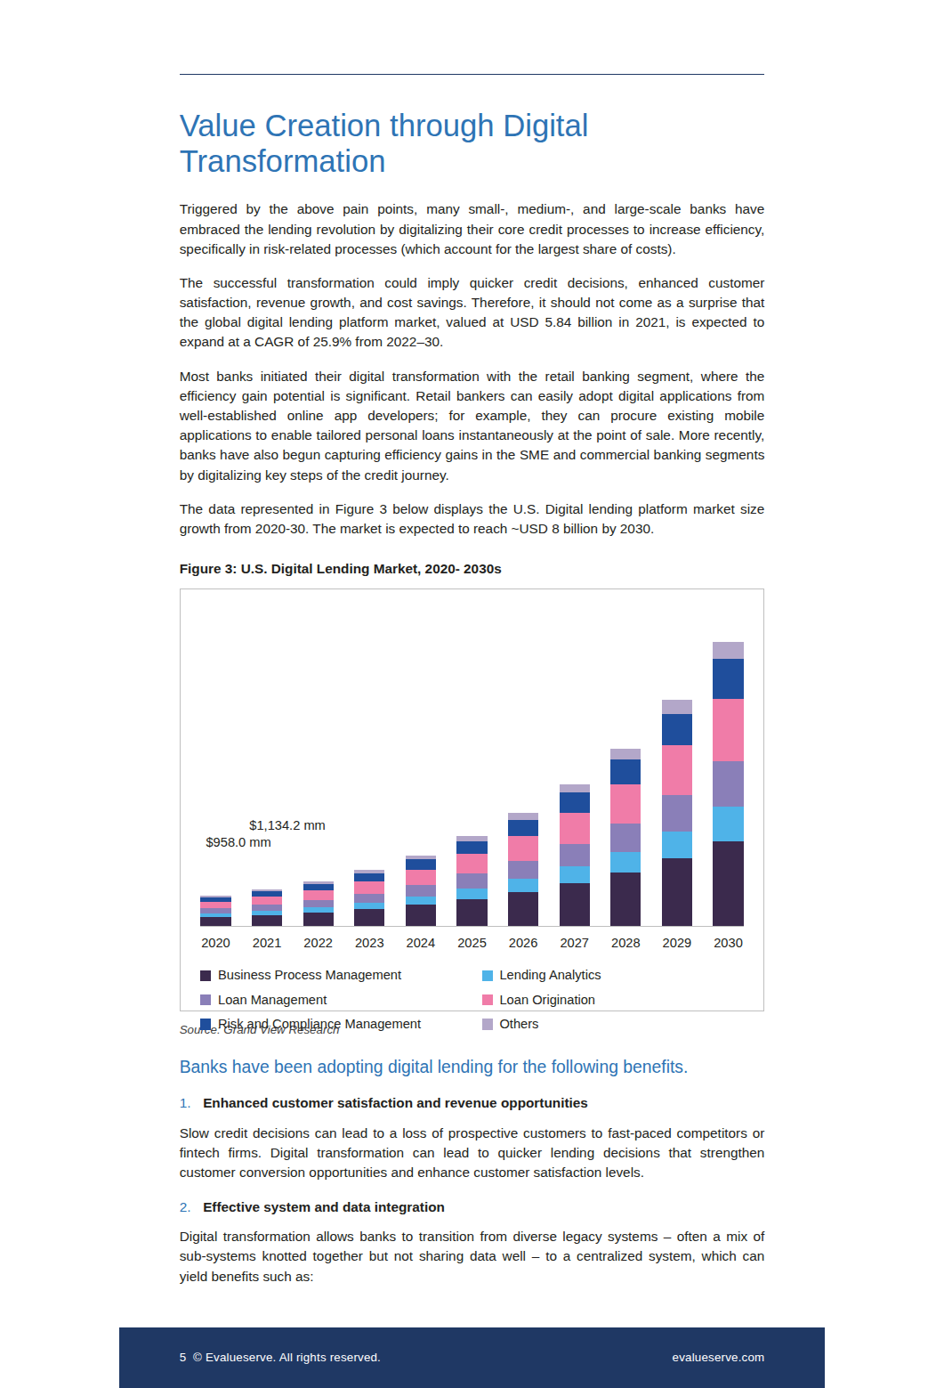Value Creation through Digital Transformation
Triggered by the above pain points, many small-, medium-, and large-scale banks have embraced the lending revolution by digitalizing their core credit processes to increase efficiency, specifically in risk-related processes (which account for the largest share of costs).
The successful transformation could imply quicker credit decisions, enhanced customer satisfaction, revenue growth, and cost savings. Therefore, it should not come as a surprise that the global digital lending platform market, valued at USD 5.84 billion in 2021, is expected to expand at a CAGR of 25.9% from 2022–30.
Most banks initiated their digital transformation with the retail banking segment, where the efficiency gain potential is significant. Retail bankers can easily adopt digital applications from well-established online app developers; for example, they can procure existing mobile applications to enable tailored personal loans instantaneously at the point of sale. More recently, banks have also begun capturing efficiency gains in the SME and commercial banking segments by digitalizing key steps of the credit journey.
The data represented in Figure 3 below displays the U.S. Digital lending platform market size growth from 2020-30. The market is expected to reach ~USD 8 billion by 2030.
Figure 3: U.S. Digital Lending Market, 2020- 2030s
$958.0 mm
$1,134.2 mm
20202021202220232024202520262027202820292030
Business Process Management
Lending Analytics
Loan Management
Loan Origination
Risk and Compliance Management
Others
Source: Grand View Research
Banks have been adopting digital lending for the following benefits.
1. Enhanced customer satisfaction and revenue opportunities
Slow credit decisions can lead to a loss of prospective customers to fast-paced competitors or fintech firms. Digital transformation can lead to quicker lending decisions that strengthen customer conversion opportunities and enhance customer satisfaction levels.
2. Effective system and data integration
Digital transformation allows banks to transition from diverse legacy systems – often a mix of sub-systems knotted together but not sharing data well – to a centralized system, which can yield benefits such as:
5 © Evalueserve. All rights reserved.
evalueserve.com